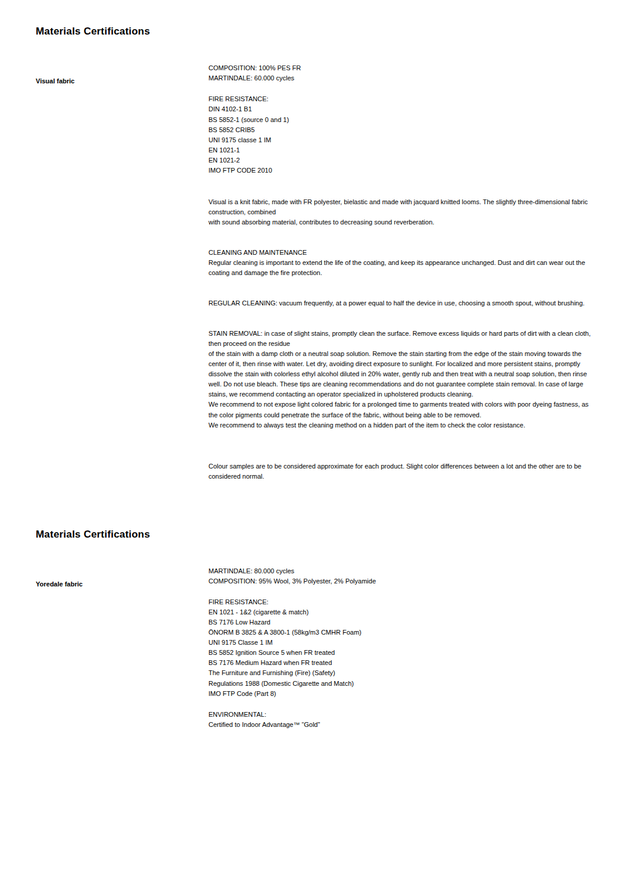Materials Certifications
Visual fabric
COMPOSITION: 100% PES FR
MARTINDALE: 60.000 cycles
FIRE RESISTANCE:
DIN 4102-1 B1
BS 5852-1 (source 0 and 1)
BS 5852 CRIB5
UNI 9175 classe 1 IM
EN 1021-1
EN 1021-2
IMO FTP CODE 2010
Visual is a knit fabric, made with FR polyester, bielastic and made with jacquard knitted looms. The slightly three-dimensional fabric construction, combined
with sound absorbing material, contributes to decreasing sound reverberation.
CLEANING AND MAINTENANCE
Regular cleaning is important to extend the life of the coating, and keep its appearance unchanged. Dust and dirt can wear out the coating and damage the fire protection.
REGULAR CLEANING: vacuum frequently, at a power equal to half the device in use, choosing a smooth spout, without brushing.
STAIN REMOVAL: in case of slight stains, promptly clean the surface. Remove excess liquids or hard parts of dirt with a clean cloth, then proceed on the residue
of the stain with a damp cloth or a neutral soap solution. Remove the stain starting from the edge of the stain moving towards the center of it, then rinse with water. Let dry, avoiding direct exposure to sunlight. For localized and more persistent stains, promptly dissolve the stain with colorless ethyl alcohol diluted in 20% water, gently rub and then treat with a neutral soap solution, then rinse well. Do not use bleach. These tips are cleaning recommendations and do not guarantee complete stain removal. In case of large stains, we recommend contacting an operator specialized in upholstered products cleaning.
We recommend to not expose light colored fabric for a prolonged time to garments treated with colors with poor dyeing fastness, as the color pigments could penetrate the surface of the fabric, without being able to be removed.
We recommend to always test the cleaning method on a hidden part of the item to check the color resistance.
Colour samples are to be considered approximate for each product. Slight color differences between a lot and the other are to be considered normal.
Materials Certifications
Yoredale fabric
MARTINDALE: 80.000 cycles
COMPOSITION: 95% Wool, 3% Polyester, 2% Polyamide
FIRE RESISTANCE:
EN 1021 - 1&2 (cigarette & match)
BS 7176 Low Hazard
ÖNORM B 3825 & A 3800-1 (58kg/m3 CMHR Foam)
UNI 9175 Classe 1 IM
BS 5852 Ignition Source 5 when FR treated
BS 7176 Medium Hazard when FR treated
The Furniture and Furnishing (Fire) (Safety)
Regulations 1988 (Domestic Cigarette and Match)
IMO FTP Code (Part 8)
ENVIRONMENTAL:
Certified to Indoor Advantage™ “Gold”